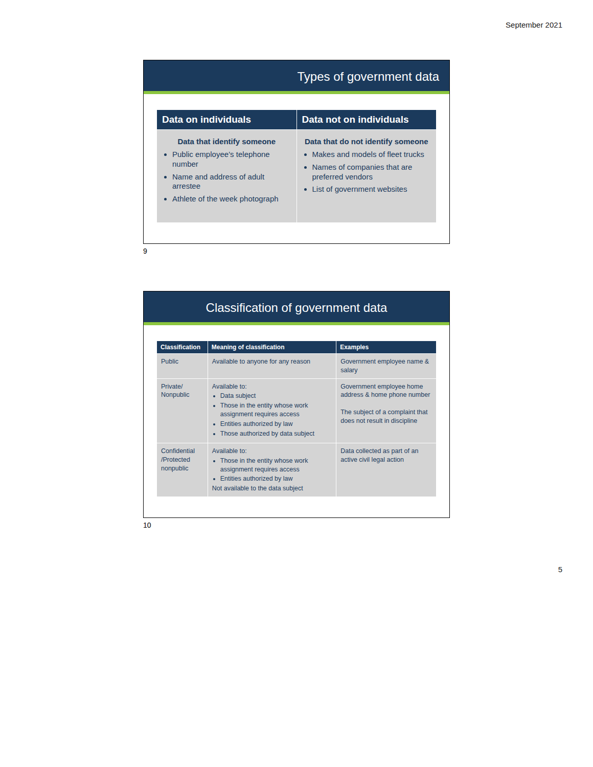September 2021
Types of government data
| Data on individuals | Data not on individuals |
| --- | --- |
| Data that identify someone Public employee’s telephone number Name and address of adult arrestee Athlete of the week photograph | Data that do not identify someone Makes and models of fleet trucks Names of companies that are preferred vendors List of government websites |
9
Classification of government data
| Classification | Meaning of classification | Examples |
| --- | --- | --- |
| Public | Available to anyone for any reason | Government employee name & salary |
| Private/ Nonpublic | Available to: Data subject Those in the entity whose work assignment requires access Entities authorized by law Those authorized by data subject | Government employee home address & home phone number The subject of a complaint that does not result in discipline |
| Confidential /Protected nonpublic | Available to: Those in the entity whose work assignment requires access Entities authorized by law Not available to the data subject | Data collected as part of an active civil legal action |
10
5